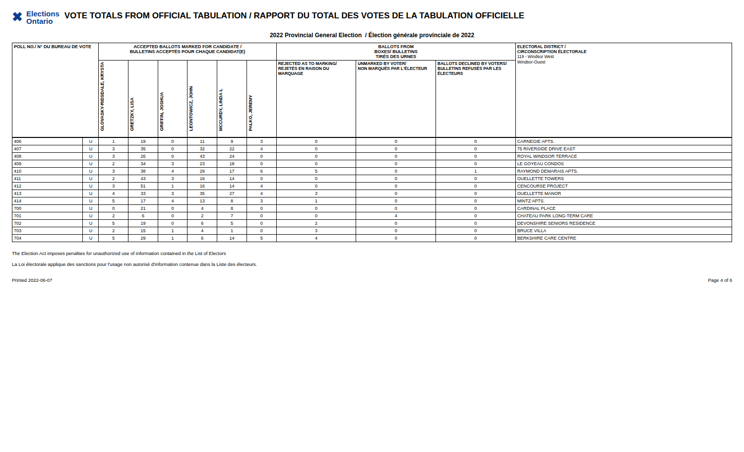✖ Elections Ontario
VOTE TOTALS FROM OFFICIAL TABULATION / RAPPORT DU TOTAL DES VOTES DE LA TABULATION OFFICIELLE
2022 Provincial General Election / Élection générale provinciale de 2022
| POLL NO./ N° DU BUREAU DE VOTE | ACCEPTED BALLOTS MARKED FOR CANDIDATE / BULLETINS ACCEPTÉS POUR CHAQUE CANDIDAT(E) | BALLOTS FROM BOXES/ BULLETINS TIRÉS DES URNES | ELECTORAL DISTRICT / CIRCONSCRIPTION ÉLECTORALE 119 - Windsor West Windsor-Ouest |
| --- | --- | --- | --- |
| GLOVASKY-RIDSDALE, KRYSTA | GRETZKY, LISA | GRIFFIN, JOSHUA | LEONTOWICZ, JOHN | MCCURDY, LINDA L | PALKO, JEREMY | REJECTED AS TO MARKING/ REJETÉS EN RAISON DU MARQUAGE | UNMARKED BY VOTER/ NON MARQUÉS PAR L'ÉLECTEUR | BALLOTS DECLINED BY VOTERS/ BULLETINS REFUSÉS PAR LES ÉLECTEURS |
| 406 | U | 1 | 19 | 0 | 11 | 9 | 3 | 0 | 0 | 0 | CARNEGIE APTS. |
| 407 | U | 3 | 35 | 0 | 32 | 22 | 4 | 0 | 0 | 0 | 75 RIVERSIDE DRIVE EAST |
| 408 | U | 3 | 26 | 0 | 43 | 24 | 0 | 0 | 0 | 0 | ROYAL WINDSOR TERRACE |
| 409 | U | 2 | 34 | 3 | 23 | 18 | 0 | 0 | 0 | 0 | LE GOYEAU CONDOS |
| 410 | U | 3 | 38 | 4 | 29 | 17 | 6 | 5 | 0 | 1 | RAYMOND DEMARAIS APTS. |
| 411 | U | 2 | 43 | 3 | 16 | 14 | 0 | 0 | 0 | 0 | OUELLETTE TOWERS |
| 412 | U | 3 | 51 | 1 | 16 | 14 | 4 | 0 | 0 | 0 | CENCOURSE PROJECT |
| 413 | U | 4 | 33 | 3 | 35 | 27 | 4 | 3 | 0 | 0 | OUELLETTE MANOR |
| 414 | U | 5 | 17 | 4 | 13 | 8 | 3 | 1 | 0 | 0 | MINTZ APTS. |
| 700 | U | 0 | 21 | 0 | 4 | 8 | 0 | 0 | 0 | 0 | CARDINAL PLACE |
| 701 | U | 2 | 6 | 0 | 2 | 7 | 0 | 0 | 4 | 0 | CHATEAU PARK LONG-TERM CARE |
| 702 | U | 5 | 19 | 0 | 6 | 5 | 0 | 2 | 0 | 0 | DEVONSHIRE SENIORS RESIDENCE |
| 703 | U | 2 | 15 | 1 | 4 | 1 | 0 | 3 | 0 | 0 | BRUCE VILLA |
| 704 | U | 5 | 29 | 1 | 6 | 14 | 5 | 4 | 0 | 0 | BERKSHIRE CARE CENTRE |
The Election Act imposes penalties for unauthorized use of information contained in the List of Electors
La Loi électorale applique des sanctions pour l'usage non autorisé d'information contenue dans la Liste des électeurs.
Printed 2022-06-07 Page 4 of 6